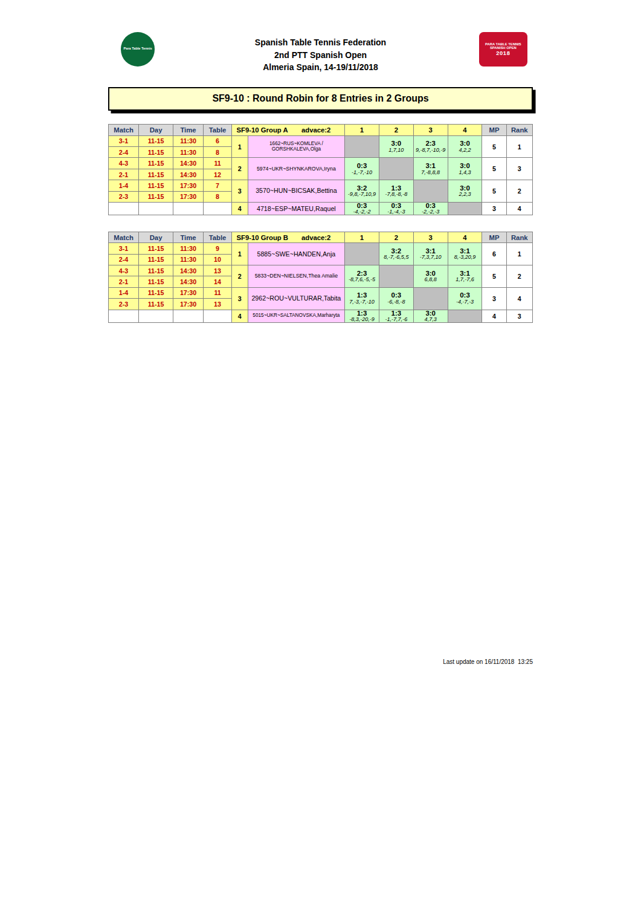Para Table Tennis
Spanish Table Tennis Federation
2nd PTT Spanish Open
Almeria Spain, 14-19/11/2018
PARA TABLE TENNIS SPANISH OPEN 2018
SF9-10 : Round Robin for 8 Entries in 2 Groups
| Match | Day | Time | Table | SF9-10 Group A advace:2 | 1 | 2 | 3 | 4 | MP | Rank |
| --- | --- | --- | --- | --- | --- | --- | --- | --- | --- | --- |
| 3-1 | 11-15 | 11:30 | 6 | 1 | 1662~RUS~KOMLEVA / GORSHKALEVA,Olga | | 3:0 1,7,10 | 2:3 9,-8,7,-10,-9 | 3:0 4,2,2 | 5 | 1 |
| 2-4 | 11-15 | 11:30 | 8 |
| 4-3 | 11-15 | 14:30 | 11 | 2 | 5974~UKR~SHYNKAROVA,Iryna | 0:3 -1,-7,-10 | | 3:1 7,-8,8,8 | 3:0 1,4,3 | 5 | 3 |
| 2-1 | 11-15 | 14:30 | 12 |
| 1-4 | 11-15 | 17:30 | 7 | 3 | 3570~HUN~BICSAK,Bettina | 3:2 -9,8,-7,10,9 | 1:3 -7,8,-8,-8 | | 3:0 2,2,3 | 5 | 2 |
| 2-3 | 11-15 | 17:30 | 8 |
| | | | | 4 | 4718~ESP~MATEU,Raquel | 0:3 -4,-2,-2 | 0:3 -1,-4,-3 | 0:3 -2,-2,-3 | | 3 | 4 |
| Match | Day | Time | Table | SF9-10 Group B advace:2 | 1 | 2 | 3 | 4 | MP | Rank |
| --- | --- | --- | --- | --- | --- | --- | --- | --- | --- | --- |
| 3-1 | 11-15 | 11:30 | 9 | 1 | 5885~SWE~HANDEN,Anja | | 3:2 8,-7,-6,5,5 | 3:1 -7,3,7,10 | 3:1 8,-3,20,9 | 6 | 1 |
| 2-4 | 11-15 | 11:30 | 10 |
| 4-3 | 11-15 | 14:30 | 13 | 2 | 5833~DEN~NIELSEN,Thea Amalie | 2:3 -8,7,6,-5,-5 | | 3:0 6,8,8 | 3:1 1,7,-7,6 | 5 | 2 |
| 2-1 | 11-15 | 14:30 | 14 |
| 1-4 | 11-15 | 17:30 | 11 | 3 | 2962~ROU~VULTURAR,Tabita | 1:3 7,-3,-7,-10 | 0:3 -6,-8,-8 | | 0:3 -4,-7,-3 | 3 | 4 |
| 2-3 | 11-15 | 17:30 | 13 |
| | | | | 4 | 5015~UKR~SALTANOVSKA,Marharyta | 1:3 -8,3,-20,-9 | 1:3 -1,-7,7,-6 | 3:0 4,7,3 | | 4 | 3 |
Last update on 16/11/2018 13:25